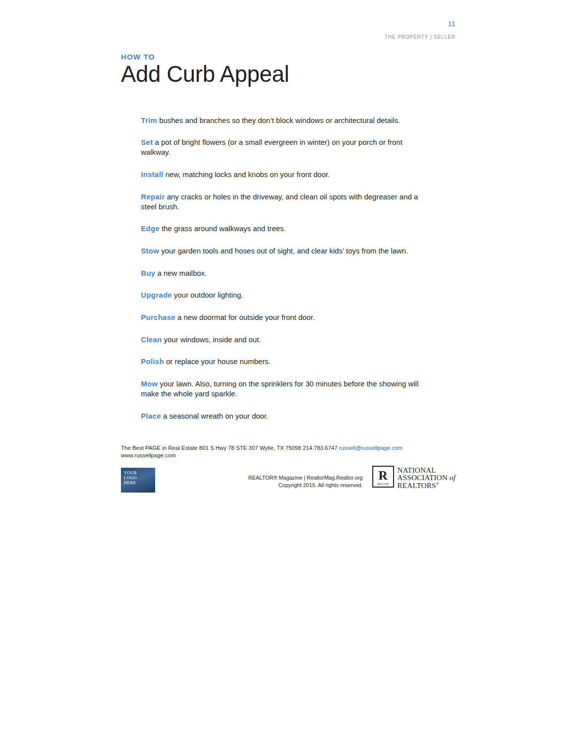11
The Property | Seller
How To
Add Curb Appeal
Trim bushes and branches so they don’t block windows or architectural details.
Set a pot of bright flowers (or a small evergreen in winter) on your porch or front walkway.
Install new, matching locks and knobs on your front door.
Repair any cracks or holes in the driveway, and clean oil spots with degreaser and a steel brush.
Edge the grass around walkways and trees.
Stow your garden tools and hoses out of sight, and clear kids’ toys from the lawn.
Buy a new mailbox.
Upgrade your outdoor lighting.
Purchase a new doormat for outside your front door.
Clean your windows, inside and out.
Polish or replace your house numbers.
Mow your lawn. Also, turning on the sprinklers for 30 minutes before the showing will make the whole yard sparkle.
Place a seasonal wreath on your door.
The Best PAGE in Real Estate 801 S Hwy 78 STE 307 Wylie, TX 75098 214.783.6747 russell@russellpage.com www.russellpage.com
Your
Logo
Here
REALTOR® Magazine | RealtorMag.Realtor.org
Copyright 2015. All rights reserved.
R Realtor
National
Association of
Realtors®